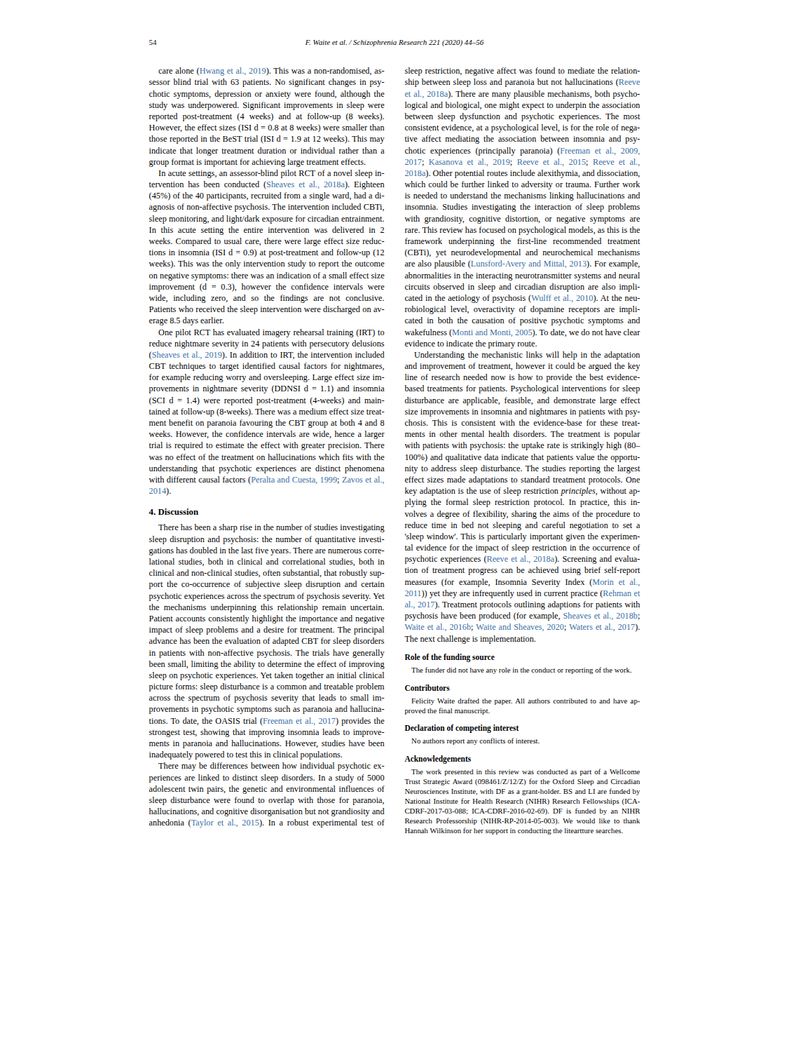54
F. Waite et al. / Schizophrenia Research 221 (2020) 44–56
care alone (Hwang et al., 2019). This was a non-randomised, assessor blind trial with 63 patients. No significant changes in psychotic symptoms, depression or anxiety were found, although the study was underpowered. Significant improvements in sleep were reported post-treatment (4 weeks) and at follow-up (8 weeks). However, the effect sizes (ISI d = 0.8 at 8 weeks) were smaller than those reported in the BeST trial (ISI d = 1.9 at 12 weeks). This may indicate that longer treatment duration or individual rather than a group format is important for achieving large treatment effects.
In acute settings, an assessor-blind pilot RCT of a novel sleep intervention has been conducted (Sheaves et al., 2018a). Eighteen (45%) of the 40 participants, recruited from a single ward, had a diagnosis of non-affective psychosis. The intervention included CBTi, sleep monitoring, and light/dark exposure for circadian entrainment. In this acute setting the entire intervention was delivered in 2 weeks. Compared to usual care, there were large effect size reductions in insomnia (ISI d = 0.9) at post-treatment and follow-up (12 weeks). This was the only intervention study to report the outcome on negative symptoms: there was an indication of a small effect size improvement (d = 0.3), however the confidence intervals were wide, including zero, and so the findings are not conclusive. Patients who received the sleep intervention were discharged on average 8.5 days earlier.
One pilot RCT has evaluated imagery rehearsal training (IRT) to reduce nightmare severity in 24 patients with persecutory delusions (Sheaves et al., 2019). In addition to IRT, the intervention included CBT techniques to target identified causal factors for nightmares, for example reducing worry and oversleeping. Large effect size improvements in nightmare severity (DDNSI d = 1.1) and insomnia (SCI d = 1.4) were reported post-treatment (4-weeks) and maintained at follow-up (8-weeks). There was a medium effect size treatment benefit on paranoia favouring the CBT group at both 4 and 8 weeks. However, the confidence intervals are wide, hence a larger trial is required to estimate the effect with greater precision. There was no effect of the treatment on hallucinations which fits with the understanding that psychotic experiences are distinct phenomena with different causal factors (Peralta and Cuesta, 1999; Zavos et al., 2014).
4. Discussion
There has been a sharp rise in the number of studies investigating sleep disruption and psychosis: the number of quantitative investigations has doubled in the last five years. There are numerous correlational studies, both in clinical and correlational studies, both in clinical and non-clinical studies, often substantial, that robustly support the co-occurrence of subjective sleep disruption and certain psychotic experiences across the spectrum of psychosis severity. Yet the mechanisms underpinning this relationship remain uncertain. Patient accounts consistently highlight the importance and negative impact of sleep problems and a desire for treatment. The principal advance has been the evaluation of adapted CBT for sleep disorders in patients with non-affective psychosis. The trials have generally been small, limiting the ability to determine the effect of improving sleep on psychotic experiences. Yet taken together an initial clinical picture forms: sleep disturbance is a common and treatable problem across the spectrum of psychosis severity that leads to small improvements in psychotic symptoms such as paranoia and hallucinations. To date, the OASIS trial (Freeman et al., 2017) provides the strongest test, showing that improving insomnia leads to improvements in paranoia and hallucinations. However, studies have been inadequately powered to test this in clinical populations.
There may be differences between how individual psychotic experiences are linked to distinct sleep disorders. In a study of 5000 adolescent twin pairs, the genetic and environmental influences of sleep disturbance were found to overlap with those for paranoia, hallucinations, and cognitive disorganisation but not grandiosity and anhedonia (Taylor et al., 2015). In a robust experimental test of sleep restriction, negative affect was found to mediate the relationship between sleep loss and paranoia but not hallucinations (Reeve et al., 2018a). There are many plausible mechanisms, both psychological and biological, one might expect to underpin the association between sleep dysfunction and psychotic experiences. The most consistent evidence, at a psychological level, is for the role of negative affect mediating the association between insomnia and psychotic experiences (principally paranoia) (Freeman et al., 2009, 2017; Kasanova et al., 2019; Reeve et al., 2015; Reeve et al., 2018a). Other potential routes include alexithymia, and dissociation, which could be further linked to adversity or trauma. Further work is needed to understand the mechanisms linking hallucinations and insomnia. Studies investigating the interaction of sleep problems with grandiosity, cognitive distortion, or negative symptoms are rare. This review has focused on psychological models, as this is the framework underpinning the first-line recommended treatment (CBTi), yet neurodevelopmental and neurochemical mechanisms are also plausible (Lunsford-Avery and Mittal, 2013). For example, abnormalities in the interacting neurotransmitter systems and neural circuits observed in sleep and circadian disruption are also implicated in the aetiology of psychosis (Wulff et al., 2010). At the neurobiological level, overactivity of dopamine receptors are implicated in both the causation of positive psychotic symptoms and wakefulness (Monti and Monti, 2005). To date, we do not have clear evidence to indicate the primary route.
Understanding the mechanistic links will help in the adaptation and improvement of treatment, however it could be argued the key line of research needed now is how to provide the best evidence-based treatments for patients. Psychological interventions for sleep disturbance are applicable, feasible, and demonstrate large effect size improvements in insomnia and nightmares in patients with psychosis. This is consistent with the evidence-base for these treatments in other mental health disorders. The treatment is popular with patients with psychosis: the uptake rate is strikingly high (80–100%) and qualitative data indicate that patients value the opportunity to address sleep disturbance. The studies reporting the largest effect sizes made adaptations to standard treatment protocols. One key adaptation is the use of sleep restriction principles, without applying the formal sleep restriction protocol. In practice, this involves a degree of flexibility, sharing the aims of the procedure to reduce time in bed not sleeping and careful negotiation to set a 'sleep window'. This is particularly important given the experimental evidence for the impact of sleep restriction in the occurrence of psychotic experiences (Reeve et al., 2018a). Screening and evaluation of treatment progress can be achieved using brief self-report measures (for example, Insomnia Severity Index (Morin et al., 2011)) yet they are infrequently used in current practice (Rehman et al., 2017). Treatment protocols outlining adaptions for patients with psychosis have been produced (for example, Sheaves et al., 2018b; Waite et al., 2016b; Waite and Sheaves, 2020; Waters et al., 2017). The next challenge is implementation.
Role of the funding source
The funder did not have any role in the conduct or reporting of the work.
Contributors
Felicity Waite drafted the paper. All authors contributed to and have approved the final manuscript.
Declaration of competing interest
No authors report any conflicts of interest.
Acknowledgements
The work presented in this review was conducted as part of a Wellcome Trust Strategic Award (098461/Z/12/Z) for the Oxford Sleep and Circadian Neurosciences Institute, with DF as a grant-holder. BS and LI are funded by National Institute for Health Research (NIHR) Research Fellowships (ICA-CDRF-2017-03-088; ICA-CDRF-2016-02-69). DF is funded by an NIHR Research Professorship (NIHR-RP-2014-05-003). We would like to thank Hannah Wilkinson for her support in conducting the liteartture searches.